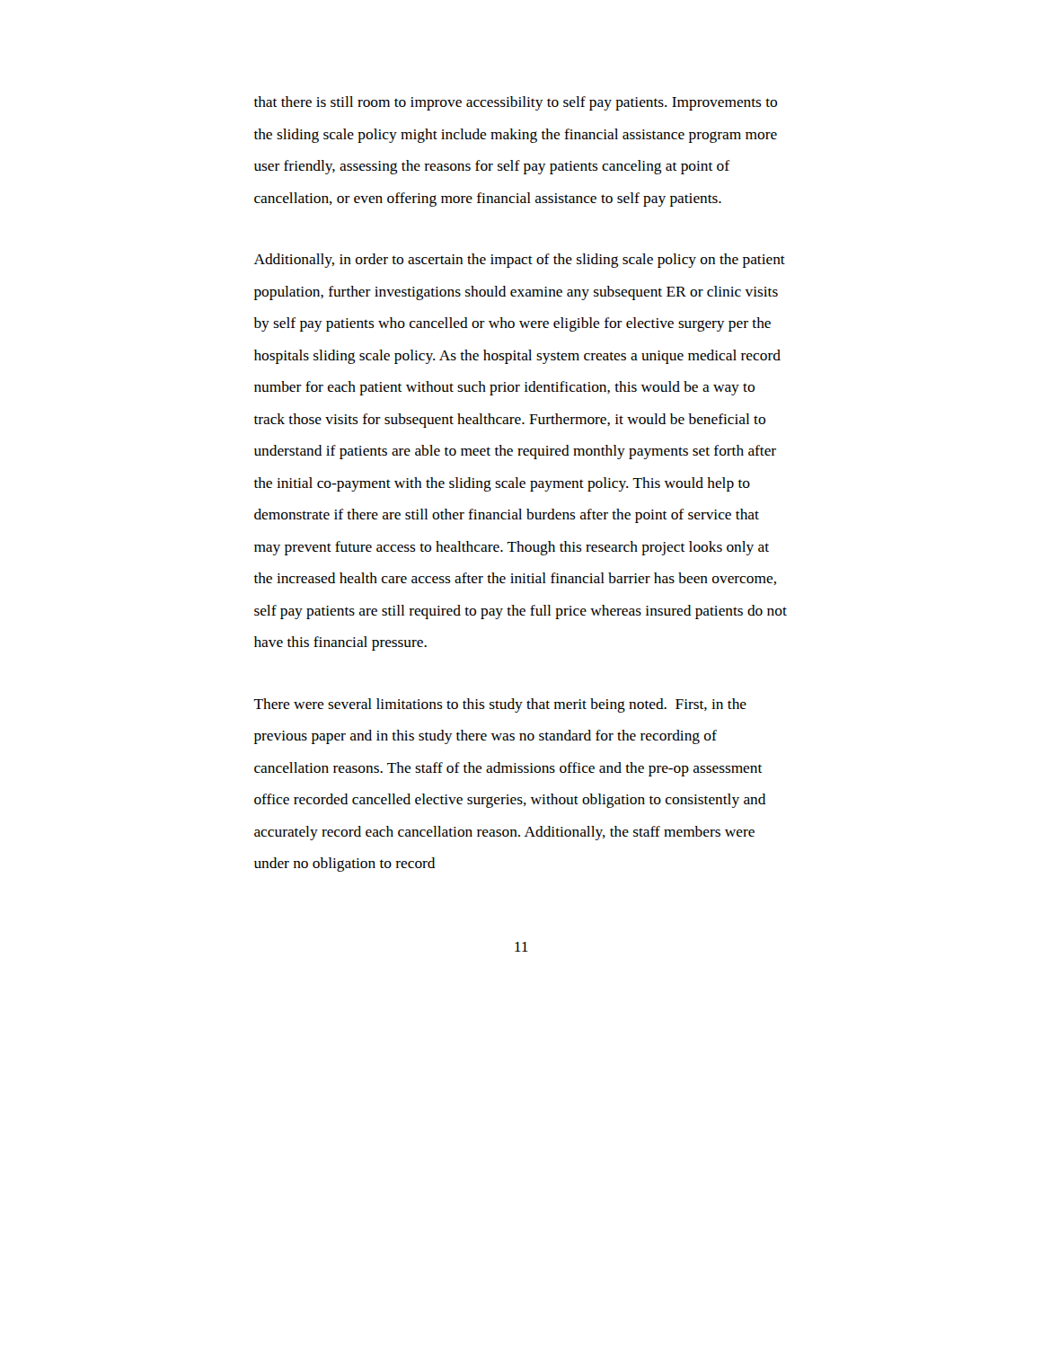that there is still room to improve accessibility to self pay patients. Improvements to the sliding scale policy might include making the financial assistance program more user friendly, assessing the reasons for self pay patients canceling at point of cancellation, or even offering more financial assistance to self pay patients.
Additionally, in order to ascertain the impact of the sliding scale policy on the patient population, further investigations should examine any subsequent ER or clinic visits by self pay patients who cancelled or who were eligible for elective surgery per the hospitals sliding scale policy. As the hospital system creates a unique medical record number for each patient without such prior identification, this would be a way to track those visits for subsequent healthcare. Furthermore, it would be beneficial to understand if patients are able to meet the required monthly payments set forth after the initial co-payment with the sliding scale payment policy. This would help to demonstrate if there are still other financial burdens after the point of service that may prevent future access to healthcare. Though this research project looks only at the increased health care access after the initial financial barrier has been overcome, self pay patients are still required to pay the full price whereas insured patients do not have this financial pressure.
There were several limitations to this study that merit being noted. First, in the previous paper and in this study there was no standard for the recording of cancellation reasons. The staff of the admissions office and the pre-op assessment office recorded cancelled elective surgeries, without obligation to consistently and accurately record each cancellation reason. Additionally, the staff members were under no obligation to record
11